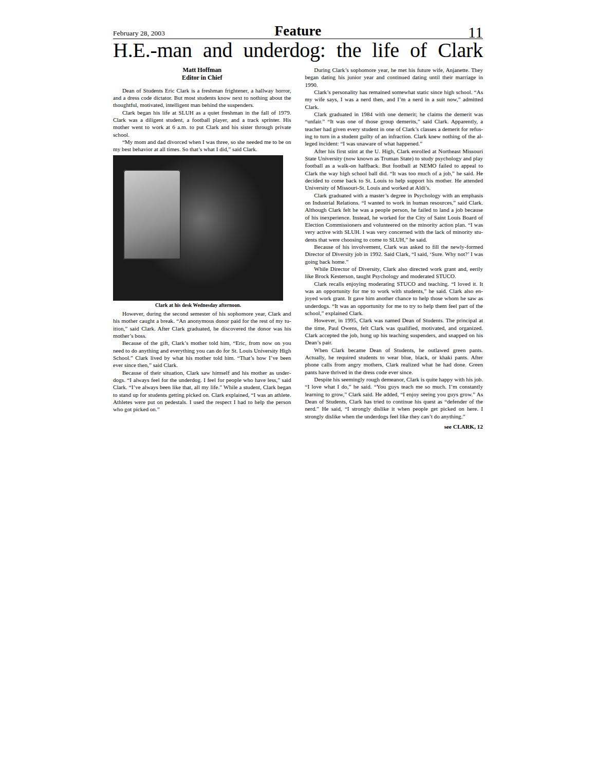February 28, 2003
Feature
11
H.E.-man and underdog: the life of Clark
Matt Hoffman
Editor in Chief
Dean of Students Eric Clark is a freshman frightener, a hallway horror, and a dress code dictator. But most students know next to nothing about the thoughtful, motivated, intelligent man behind the suspenders.
Clark began his life at SLUH as a quiet freshman in the fall of 1979. Clark was a diligent student, a football player, and a track sprinter. His mother went to work at 6 a.m. to put Clark and his sister through private school.
“My mom and dad divorced when I was three, so she needed me to be on my best behavior at all times. So that’s what I did,” said Clark.
Clark at his desk Wednesday afternoon.
However, during the second semester of his sophomore year, Clark and his mother caught a break. “An anonymous donor paid for the rest of my tuition,” said Clark. After Clark graduated, he discovered the donor was his mother’s boss.
Because of the gift, Clark’s mother told him, “Eric, from now on you need to do anything and everything you can do for St. Louis University High School.” Clark lived by what his mother told him. “That’s how I’ve been ever since then,” said Clark.
Because of their situation, Clark saw himself and his mother as underdogs. “I always feel for the underdog. I feel for people who have less,” said Clark. “I’ve always been like that, all my life.” While a student, Clark began to stand up for students getting picked on. Clark explained, “I was an athlete. Athletes were put on pedestals. I used the respect I had to help the person who got picked on.”
During Clark’s sophomore year, he met his future wife, Anjanette. They began dating his junior year and continued dating until their marriage in 1990.
Clark’s personality has remained somewhat static since high school. “As my wife says, I was a nerd then, and I’m a nerd in a suit now,” admitted Clark.
Clark graduated in 1984 with one demerit; he claims the demerit was “unfair.” “It was one of those group demerits,” said Clark. Apparently, a teacher had given every student in one of Clark’s classes a demerit for refusing to turn in a student guilty of an infraction. Clark knew nothing of the alleged incident: “I was unaware of what happened.”
After his first stint at the U. High, Clark enrolled at Northeast Missouri State University (now known as Truman State) to study psychology and play football as a walk-on halfback. But football at NEMO failed to appeal to Clark the way high school ball did. “It was too much of a job,” he said. He decided to come back to St. Louis to help support his mother. He attended University of Missouri-St. Louis and worked at Aldi’s.
Clark graduated with a master’s degree in Psychology with an emphasis on Industrial Relations. “I wanted to work in human resources,” said Clark. Although Clark felt he was a people person, he failed to land a job because of his inexperience. Instead, he worked for the City of Saint Louis Board of Election Commissioners and volunteered on the minority action plan. “I was very active with SLUH. I was very concerned with the lack of minority students that were choosing to come to SLUH,” he said.
Because of his involvement, Clark was asked to fill the newly-formed Director of Diversity job in 1992. Said Clark, “I said, ‘Sure. Why not?’ I was going back home.”
While Director of Diversity, Clark also directed work grant and, eerily like Brock Kesterson, taught Psychology and moderated STUCO.
Clark recalls enjoying moderating STUCO and teaching. “I loved it. It was an opportunity for me to work with students,” he said. Clark also enjoyed work grant. It gave him another chance to help those whom he saw as underdogs. “It was an opportunity for me to try to help them feel part of the school,” explained Clark.
However, in 1995, Clark was named Dean of Students. The principal at the time, Paul Owens, felt Clark was qualified, motivated, and organized. Clark accepted the job, hung up his teaching suspenders, and snapped on his Dean’s pair.
When Clark became Dean of Students, he outlawed green pants. Actually, he required students to wear blue, black, or khaki pants. After phone calls from angry mothers, Clark realized what he had done. Green pants have thrived in the dress code ever since.
Despite his seemingly rough demeanor, Clark is quite happy with his job. “I love what I do,” he said. “You guys teach me so much. I’m constantly learning to grow,” Clark said. He added, “I enjoy seeing you guys grow.” As Dean of Students, Clark has tried to continue his quest as “defender of the nerd.” He said, “I strongly dislike it when people get picked on here. I strongly dislike when the underdogs feel like they can’t do anything.”
see CLARK, 12